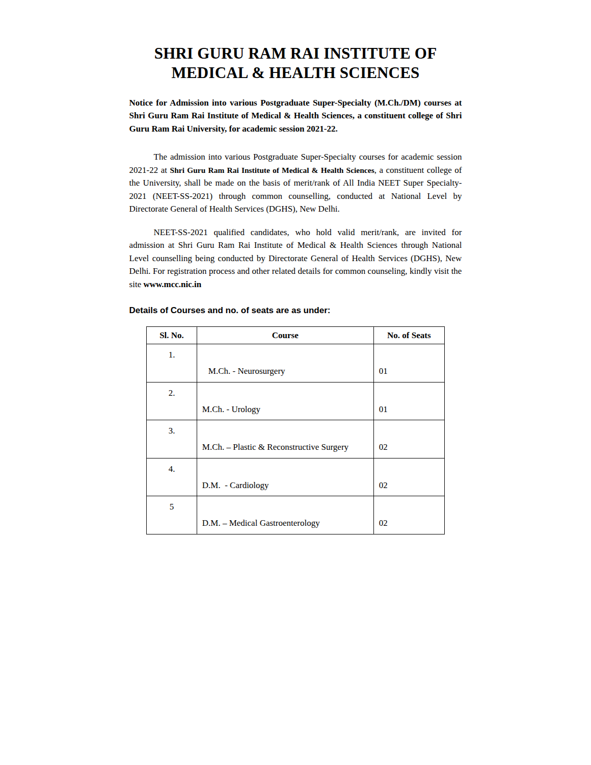SHRI GURU RAM RAI INSTITUTE OF
MEDICAL & HEALTH SCIENCES
Notice for Admission into various Postgraduate Super-Specialty (M.Ch./DM) courses at Shri Guru Ram Rai Institute of Medical & Health Sciences, a constituent college of Shri Guru Ram Rai University, for academic session 2021-22.
The admission into various Postgraduate Super-Specialty courses for academic session 2021-22 at Shri Guru Ram Rai Institute of Medical & Health Sciences, a constituent college of the University, shall be made on the basis of merit/rank of All India NEET Super Specialty-2021 (NEET-SS-2021) through common counselling, conducted at National Level by Directorate General of Health Services (DGHS), New Delhi.
NEET-SS-2021 qualified candidates, who hold valid merit/rank, are invited for admission at Shri Guru Ram Rai Institute of Medical & Health Sciences through National Level counselling being conducted by Directorate General of Health Services (DGHS), New Delhi. For registration process and other related details for common counseling, kindly visit the site www.mcc.nic.in
Details of Courses and no. of seats are as under:
| Sl. No. | Course | No. of Seats |
| --- | --- | --- |
| 1. | M.Ch. - Neurosurgery | 01 |
| 2. | M.Ch. - Urology | 01 |
| 3. | M.Ch. – Plastic & Reconstructive Surgery | 02 |
| 4. | D.M. - Cardiology | 02 |
| 5 | D.M. – Medical Gastroenterology | 02 |